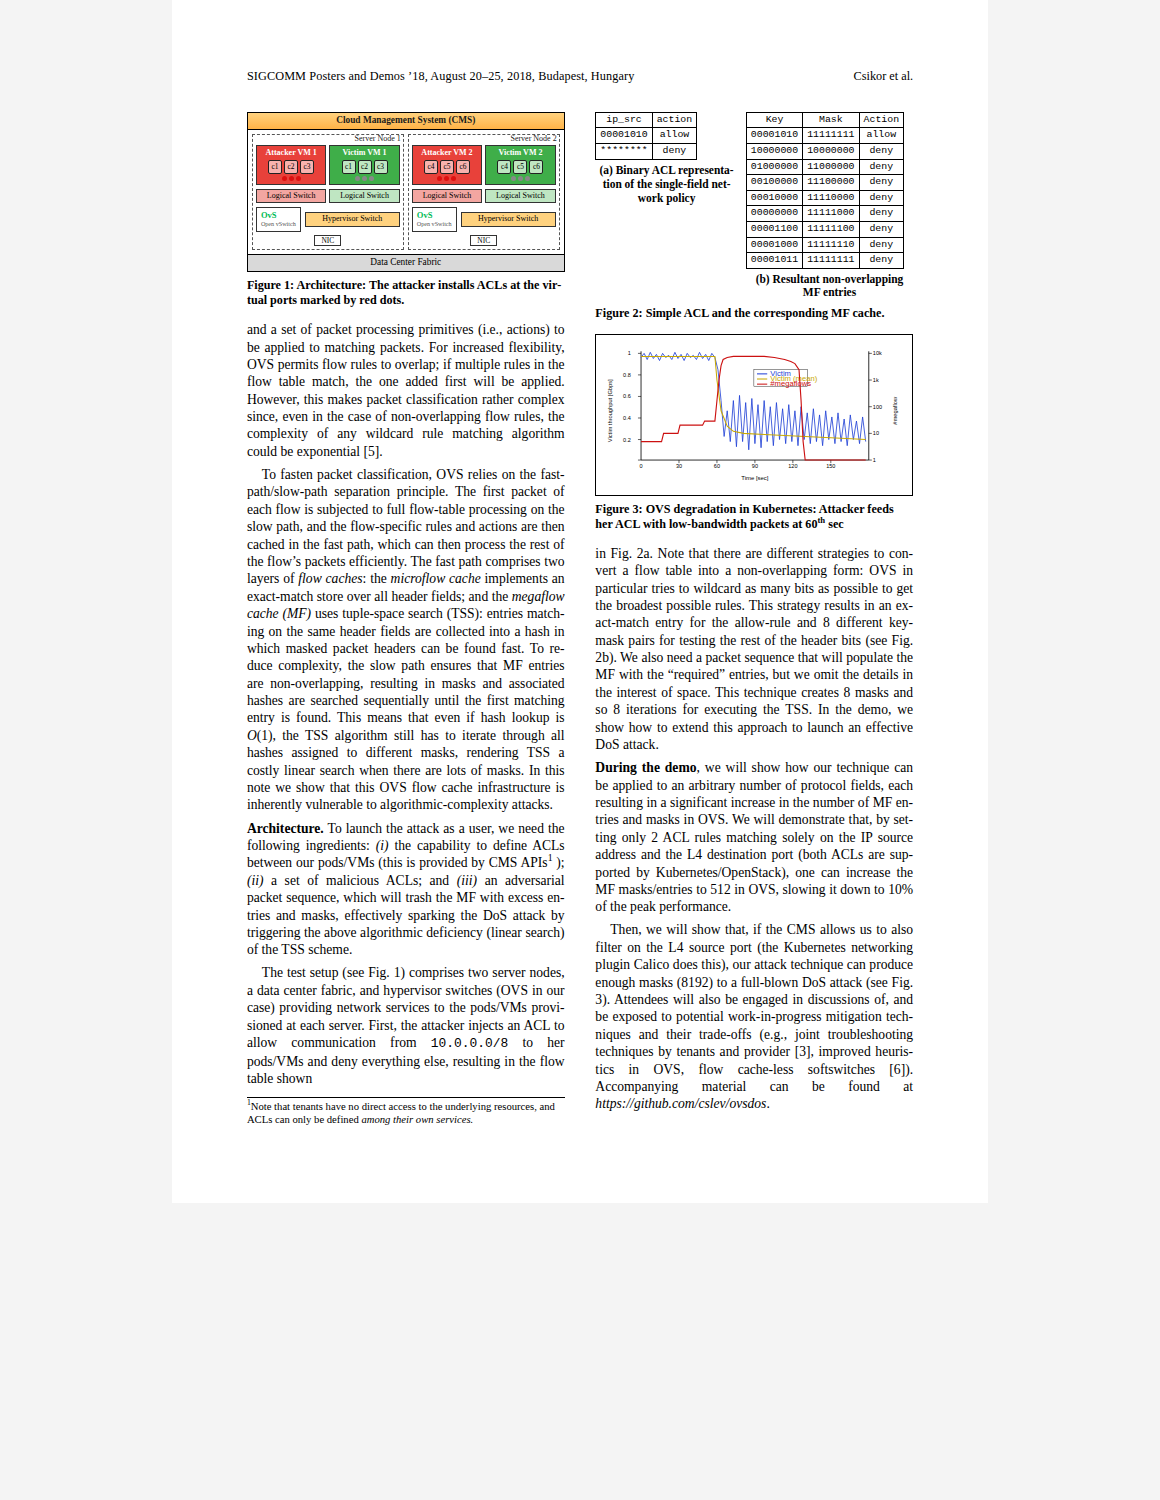SIGCOMM Posters and Demos ’18, August 20–25, 2018, Budapest, Hungary
Csikor et al.
Cloud Management System (CMS)
Server Node 1
Attacker VM 1
c1
c2
c3
Victim VM 1
c1
c2
c3
Logical Switch
Logical Switch
OvSOpen vSwitch
Hypervisor Switch
NIC
Server Node 2
Attacker VM 2
c4
c5
c6
Victim VM 2
c4
c5
c6
Logical Switch
Logical Switch
OvSOpen vSwitch
Hypervisor Switch
NIC
Data Center Fabric
Figure 1: Architecture: The attacker installs ACLs at the virtual ports marked by red dots.
and a set of packet processing primitives (i.e., actions) to be applied to matching packets. For increased flexibility, OVS permits flow rules to overlap; if multiple rules in the flow table match, the one added first will be applied. However, this makes packet classification rather complex since, even in the case of non-overlapping flow rules, the complexity of any wildcard rule matching algorithm could be exponential [5].
To fasten packet classification, OVS relies on the fast-path/slow-path separation principle. The first packet of each flow is subjected to full flow-table processing on the slow path, and the flow-specific rules and actions are then cached in the fast path, which can then process the rest of the flow’s packets efficiently. The fast path comprises two layers of flow caches: the microflow cache implements an exact-match store over all header fields; and the megaflow cache (MF) uses tuple-space search (TSS): entries matching on the same header fields are collected into a hash in which masked packet headers can be found fast. To reduce complexity, the slow path ensures that MF entries are non-overlapping, resulting in masks and associated hashes are searched sequentially until the first matching entry is found. This means that even if hash lookup is O(1), the TSS algorithm still has to iterate through all hashes assigned to different masks, rendering TSS a costly linear search when there are lots of masks. In this note we show that this OVS flow cache infrastructure is inherently vulnerable to algorithmic-complexity attacks.
Architecture. To launch the attack as a user, we need the following ingredients: (i) the capability to define ACLs between our pods/VMs (this is provided by CMS APIs1 ); (ii) a set of malicious ACLs; and (iii) an adversarial packet sequence, which will trash the MF with excess entries and masks, effectively sparking the DoS attack by triggering the above algorithmic deficiency (linear search) of the TSS scheme.
The test setup (see Fig. 1) comprises two server nodes, a data center fabric, and hypervisor switches (OVS in our case) providing network services to the pods/VMs provisioned at each server. First, the attacker injects an ACL to allow communication from 10.0.0.0/8 to her pods/VMs and deny everything else, resulting in the flow table shown
1Note that tenants have no direct access to the underlying resources, and ACLs can only be defined among their own services.
| ip_src | action |
| --- | --- |
| 00001010 | allow |
| ******** | deny |
(a) Binary ACL representation of the single-field network policy
| Key | Mask | Action |
| --- | --- | --- |
| 00001010 | 11111111 | allow |
| 10000000 | 10000000 | deny |
| 01000000 | 11000000 | deny |
| 00100000 | 11100000 | deny |
| 00010000 | 11110000 | deny |
| 00000000 | 11111000 | deny |
| 00001100 | 11111100 | deny |
| 00001000 | 11111110 | deny |
| 00001011 | 11111111 | deny |
(b) Resultant non-overlapping MF entries
Figure 2: Simple ACL and the corresponding MF cache.
1 0.8 0.6 0.4 0.2 10k 1k 100 10 1 0 30 60 90 120 150 Victim throughput [Gbps] #megaflow Time [sec] Victim Victim (mean) #megaflows
Figure 3: OVS degradation in Kubernetes: Attacker feeds her ACL with low-bandwidth packets at 60th sec
in Fig. 2a. Note that there are different strategies to convert a flow table into a non-overlapping form: OVS in particular tries to wildcard as many bits as possible to get the broadest possible rules. This strategy results in an exact-match entry for the allow-rule and 8 different key-mask pairs for testing the rest of the header bits (see Fig. 2b). We also need a packet sequence that will populate the MF with the “required” entries, but we omit the details in the interest of space. This technique creates 8 masks and so 8 iterations for executing the TSS. In the demo, we show how to extend this approach to launch an effective DoS attack.
During the demo, we will show how our technique can be applied to an arbitrary number of protocol fields, each resulting in a significant increase in the number of MF entries and masks in OVS. We will demonstrate that, by setting only 2 ACL rules matching solely on the IP source address and the L4 destination port (both ACLs are supported by Kubernetes/OpenStack), one can increase the MF masks/entries to 512 in OVS, slowing it down to 10% of the peak performance.
Then, we will show that, if the CMS allows us to also filter on the L4 source port (the Kubernetes networking plugin Calico does this), our attack technique can produce enough masks (8192) to a full-blown DoS attack (see Fig. 3). Attendees will also be engaged in discussions of, and be exposed to potential work-in-progress mitigation techniques and their trade-offs (e.g., joint troubleshooting techniques by tenants and provider [3], improved heuristics in OVS, flow cache-less softswitches [6]). Accompanying material can be found at https://github.com/cslev/ovsdos.